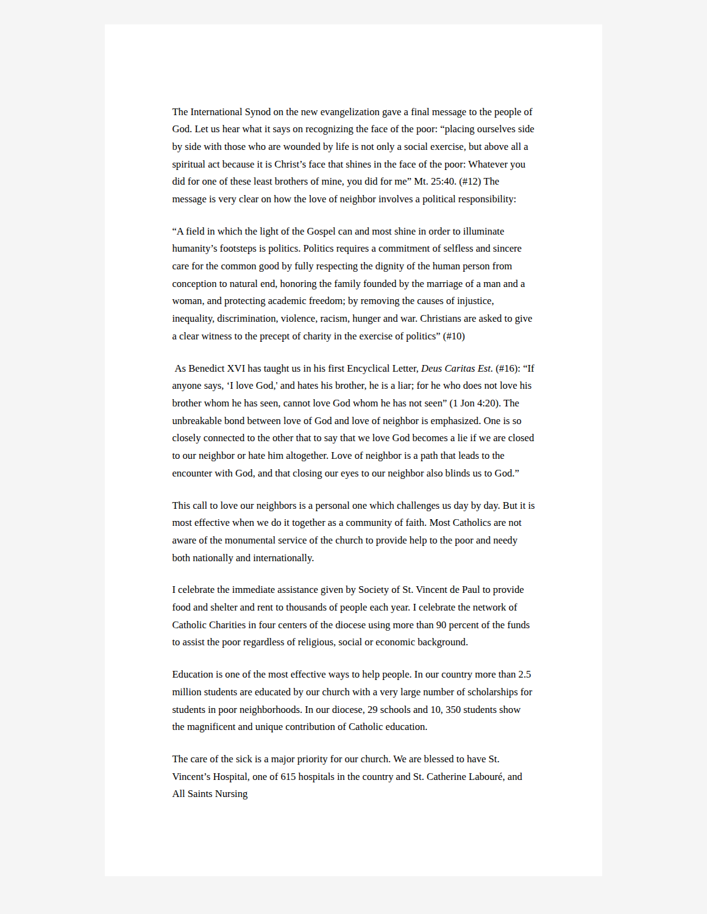The International Synod on the new evangelization gave a final message to the people of God. Let us hear what it says on recognizing the face of the poor: “placing ourselves side by side with those who are wounded by life is not only a social exercise, but above all a spiritual act because it is Christ’s face that shines in the face of the poor: Whatever you did for one of these least brothers of mine, you did for me” Mt. 25:40. (#12) The message is very clear on how the love of neighbor involves a political responsibility:
“A field in which the light of the Gospel can and most shine in order to illuminate humanity’s footsteps is politics. Politics requires a commitment of selfless and sincere care for the common good by fully respecting the dignity of the human person from conception to natural end, honoring the family founded by the marriage of a man and a woman, and protecting academic freedom; by removing the causes of injustice, inequality, discrimination, violence, racism, hunger and war. Christians are asked to give a clear witness to the precept of charity in the exercise of politics” (#10)
As Benedict XVI has taught us in his first Encyclical Letter, Deus Caritas Est. (#16): “If anyone says, ‘I love God,' and hates his brother, he is a liar; for he who does not love his brother whom he has seen, cannot love God whom he has not seen” (1 Jon 4:20). The unbreakable bond between love of God and love of neighbor is emphasized. One is so closely connected to the other that to say that we love God becomes a lie if we are closed to our neighbor or hate him altogether. Love of neighbor is a path that leads to the encounter with God, and that closing our eyes to our neighbor also blinds us to God.”
This call to love our neighbors is a personal one which challenges us day by day. But it is most effective when we do it together as a community of faith. Most Catholics are not aware of the monumental service of the church to provide help to the poor and needy both nationally and internationally.
I celebrate the immediate assistance given by Society of St. Vincent de Paul to provide food and shelter and rent to thousands of people each year. I celebrate the network of Catholic Charities in four centers of the diocese using more than 90 percent of the funds to assist the poor regardless of religious, social or economic background.
Education is one of the most effective ways to help people. In our country more than 2.5 million students are educated by our church with a very large number of scholarships for students in poor neighborhoods. In our diocese, 29 schools and 10, 350 students show the magnificent and unique contribution of Catholic education.
The care of the sick is a major priority for our church. We are blessed to have St. Vincent’s Hospital, one of 615 hospitals in the country and St. Catherine Labouré, and All Saints Nursing